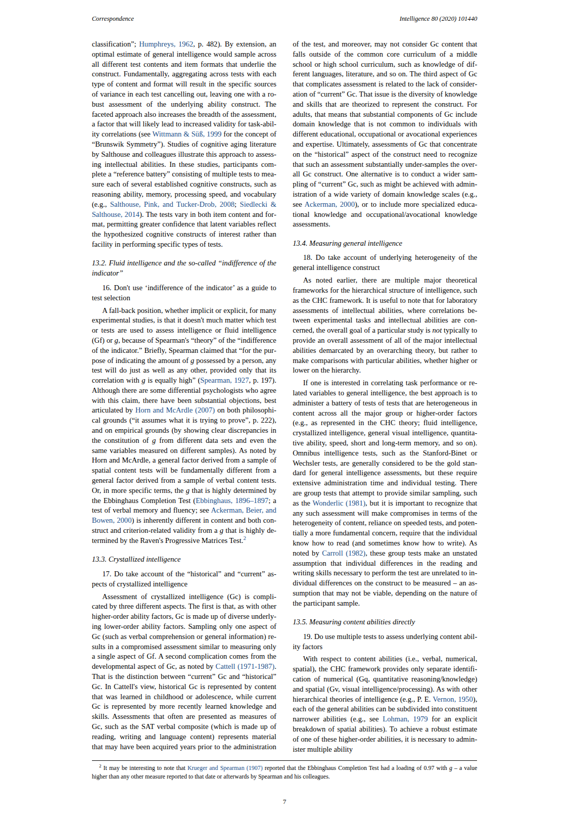Correspondence Intelligence 80 (2020) 101440
classification”; Humphreys, 1962, p. 482). By extension, an optimal estimate of general intelligence would sample across all different test contents and item formats that underlie the construct. Fundamentally, aggregating across tests with each type of content and format will result in the specific sources of variance in each test cancelling out, leaving one with a robust assessment of the underlying ability construct. The faceted approach also increases the breadth of the assessment, a factor that will likely lead to increased validity for task-ability correlations (see Wittmann & Süß, 1999 for the concept of “Brunswik Symmetry”). Studies of cognitive aging literature by Salthouse and colleagues illustrate this approach to assessing intellectual abilities. In these studies, participants complete a “reference battery” consisting of multiple tests to measure each of several established cognitive constructs, such as reasoning ability, memory, processing speed, and vocabulary (e.g., Salthouse, Pink, and Tucker-Drob, 2008; Siedlecki & Salthouse, 2014). The tests vary in both item content and format, permitting greater confidence that latent variables reflect the hypothesized cognitive constructs of interest rather than facility in performing specific types of tests.
13.2. Fluid intelligence and the so-called “indifference of the indicator”
16. Don't use ‘indifference of the indicator’ as a guide to test selection
A fall-back position, whether implicit or explicit, for many experimental studies, is that it doesn't much matter which test or tests are used to assess intelligence or fluid intelligence (Gf) or g, because of Spearman's “theory” of the “indifference of the indicator.” Briefly, Spearman claimed that “for the purpose of indicating the amount of g possessed by a person, any test will do just as well as any other, provided only that its correlation with g is equally high” (Spearman, 1927, p. 197). Although there are some differential psychologists who agree with this claim, there have been substantial objections, best articulated by Horn and McArdle (2007) on both philosophical grounds (“it assumes what it is trying to prove”, p. 222), and on empirical grounds (by showing clear discrepancies in the constitution of g from different data sets and even the same variables measured on different samples). As noted by Horn and McArdle, a general factor derived from a sample of spatial content tests will be fundamentally different from a general factor derived from a sample of verbal content tests. Or, in more specific terms, the g that is highly determined by the Ebbinghaus Completion Test (Ebbinghaus, 1896–1897; a test of verbal memory and fluency; see Ackerman, Beier, and Bowen, 2000) is inherently different in content and both construct and criterion-related validity from a g that is highly determined by the Raven's Progressive Matrices Test.2
13.3. Crystallized intelligence
17. Do take account of the “historical” and “current” aspects of crystallized intelligence
Assessment of crystallized intelligence (Gc) is complicated by three different aspects. The first is that, as with other higher-order ability factors, Gc is made up of diverse underlying lower-order ability factors. Sampling only one aspect of Gc (such as verbal comprehension or general information) results in a compromised assessment similar to measuring only a single aspect of Gf. A second complication comes from the developmental aspect of Gc, as noted by Cattell (1971-1987). That is the distinction between “current” Gc and “historical” Gc. In Cattell's view, historical Gc is represented by content that was learned in childhood or adolescence, while current Gc is represented by more recently learned knowledge and skills. Assessments that often are presented as measures of Gc, such as the SAT verbal composite (which is made up of reading, writing and language content) represents material that may have been acquired years prior to the administration of the test, and moreover, may not consider Gc content that falls outside of the common core curriculum of a middle school or high school curriculum, such as knowledge of different languages, literature, and so on. The third aspect of Gc that complicates assessment is related to the lack of consideration of “current” Gc. That issue is the diversity of knowledge and skills that are theorized to represent the construct. For adults, that means that substantial components of Gc include domain knowledge that is not common to individuals with different educational, occupational or avocational experiences and expertise. Ultimately, assessments of Gc that concentrate on the “historical” aspect of the construct need to recognize that such an assessment substantially under-samples the overall Gc construct. One alternative is to conduct a wider sampling of “current” Gc, such as might be achieved with administration of a wide variety of domain knowledge scales (e.g., see Ackerman, 2000), or to include more specialized educational knowledge and occupational/avocational knowledge assessments.
13.4. Measuring general intelligence
18. Do take account of underlying heterogeneity of the general intelligence construct
As noted earlier, there are multiple major theoretical frameworks for the hierarchical structure of intelligence, such as the CHC framework. It is useful to note that for laboratory assessments of intellectual abilities, where correlations between experimental tasks and intellectual abilities are concerned, the overall goal of a particular study is not typically to provide an overall assessment of all of the major intellectual abilities demarcated by an overarching theory, but rather to make comparisons with particular abilities, whether higher or lower on the hierarchy.
If one is interested in correlating task performance or related variables to general intelligence, the best approach is to administer a battery of tests of tests that are heterogeneous in content across all the major group or higher-order factors (e.g., as represented in the CHC theory; fluid intelligence, crystallized intelligence, general visual intelligence, quantitative ability, speed, short and long-term memory, and so on). Omnibus intelligence tests, such as the Stanford-Binet or Wechsler tests, are generally considered to be the gold standard for general intelligence assessments, but these require extensive administration time and individual testing. There are group tests that attempt to provide similar sampling, such as the Wonderlic (1981), but it is important to recognize that any such assessment will make compromises in terms of the heterogeneity of content, reliance on speeded tests, and potentially a more fundamental concern, require that the individual know how to read (and sometimes know how to write). As noted by Carroll (1982), these group tests make an unstated assumption that individual differences in the reading and writing skills necessary to perform the test are unrelated to individual differences on the construct to be measured – an assumption that may not be viable, depending on the nature of the participant sample.
13.5. Measuring content abilities directly
19. Do use multiple tests to assess underlying content ability factors
With respect to content abilities (i.e., verbal, numerical, spatial), the CHC framework provides only separate identification of numerical (Gq, quantitative reasoning/knowledge) and spatial (Gv, visual intelligence/processing). As with other hierarchical theories of intelligence (e.g., P. E. Vernon, 1950), each of the general abilities can be subdivided into constituent narrower abilities (e.g., see Lohman, 1979 for an explicit breakdown of spatial abilities). To achieve a robust estimate of one of these higher-order abilities, it is necessary to administer multiple ability
2 It may be interesting to note that Krueger and Spearman (1907) reported that the Ebbinghaus Completion Test had a loading of 0.97 with g – a value higher than any other measure reported to that date or afterwards by Spearman and his colleagues.
7